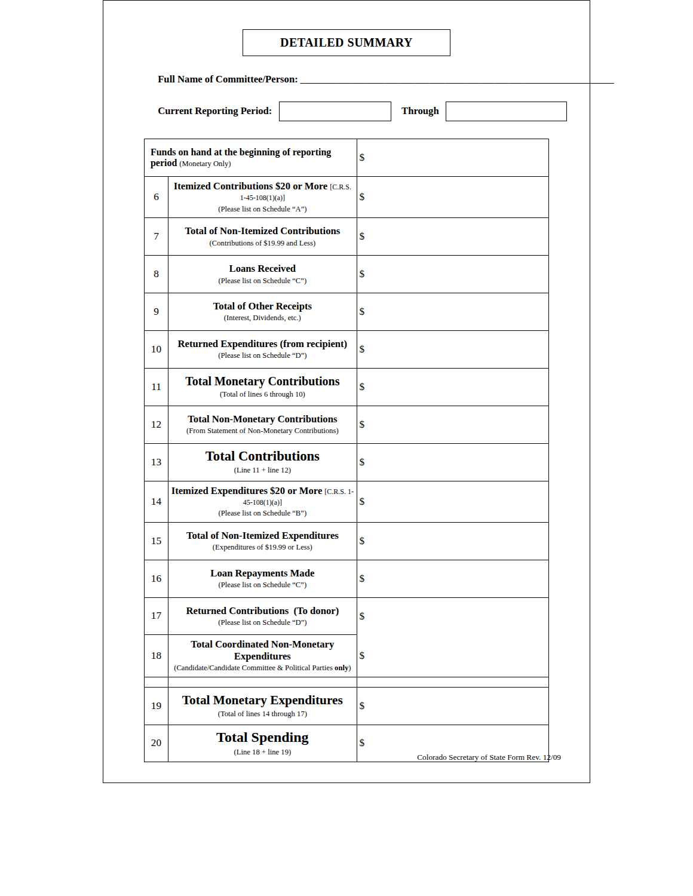DETAILED SUMMARY
Full Name of Committee/Person: _______________________________________________________________
Current Reporting Period:
Through
| Funds on hand at the beginning of reporting period (Monetary Only) | $ |
| 6 | Itemized Contributions $20 or More [C.R.S. 1-45-108(1)(a)] (Please list on Schedule “A”) | $ |
| 7 | Total of Non-Itemized Contributions (Contributions of $19.99 and Less) | $ |
| 8 | Loans Received (Please list on Schedule “C”) | $ |
| 9 | Total of Other Receipts (Interest, Dividends, etc.) | $ |
| 10 | Returned Expenditures (from recipient) (Please list on Schedule “D”) | $ |
| 11 | Total Monetary Contributions (Total of lines 6 through 10) | $ |
| 12 | Total Non-Monetary Contributions (From Statement of Non-Monetary Contributions) | $ |
| 13 | Total Contributions (Line 11 + line 12) | $ |
| 14 | Itemized Expenditures $20 or More [C.R.S. 1-45-108(1)(a)] (Please list on Schedule “B”) | $ |
| 15 | Total of Non-Itemized Expenditures (Expenditures of $19.99 or Less) | $ |
| 16 | Loan Repayments Made (Please list on Schedule “C”) | $ |
| 17 | Returned Contributions (To donor) (Please list on Schedule “D”) | $ |
| 18 | Total Coordinated Non-Monetary Expenditures (Candidate/Candidate Committee & Political Parties only ) | $ |
| 19 | Total Monetary Expenditures (Total of lines 14 through 17) | $ |
| 20 | Total Spending (Line 18 + line 19) | $ |
Colorado Secretary of State Form Rev. 12/09